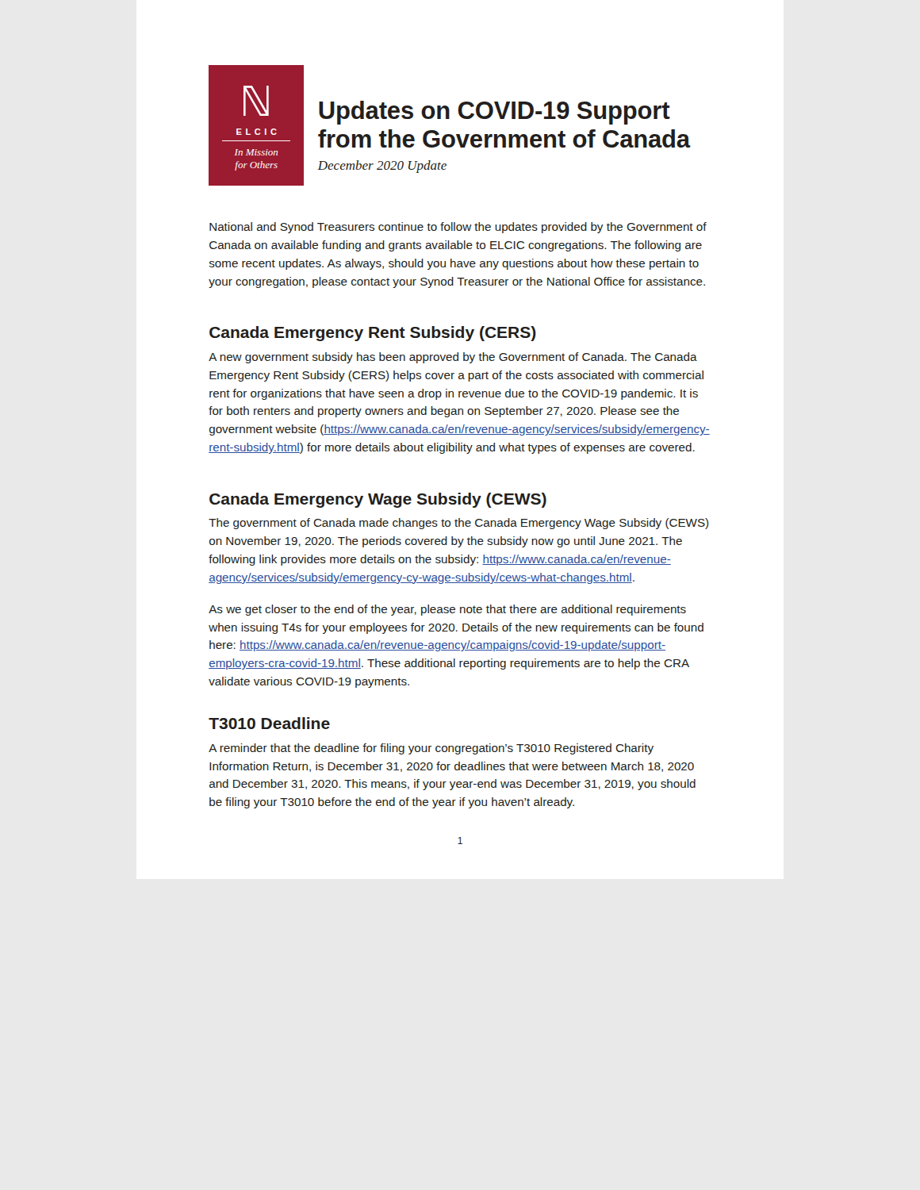ℕ ELCIC In Mission
for Others
Updates on COVID-19 Support
from the Government of Canada
December 2020 Update
National and Synod Treasurers continue to follow the updates provided by the Government of Canada on available funding and grants available to ELCIC congregations. The following are some recent updates. As always, should you have any questions about how these pertain to your congregation, please contact your Synod Treasurer or the National Office for assistance.
Canada Emergency Rent Subsidy (CERS)
A new government subsidy has been approved by the Government of Canada. The Canada Emergency Rent Subsidy (CERS) helps cover a part of the costs associated with commercial rent for organizations that have seen a drop in revenue due to the COVID-19 pandemic. It is for both renters and property owners and began on September 27, 2020. Please see the government website (https://www.canada.ca/en/revenue-agency/services/subsidy/emergency-rent-subsidy.html) for more details about eligibility and what types of expenses are covered.
Canada Emergency Wage Subsidy (CEWS)
The government of Canada made changes to the Canada Emergency Wage Subsidy (CEWS) on November 19, 2020. The periods covered by the subsidy now go until June 2021. The following link provides more details on the subsidy: https://www.canada.ca/en/revenue-agency/services/subsidy/emergency-cy-wage-subsidy/cews-what-changes.html.
As we get closer to the end of the year, please note that there are additional requirements when issuing T4s for your employees for 2020. Details of the new requirements can be found here: https://www.canada.ca/en/revenue-agency/campaigns/covid-19-update/support-employers-cra-covid-19.html. These additional reporting requirements are to help the CRA validate various COVID-19 payments.
T3010 Deadline
A reminder that the deadline for filing your congregation’s T3010 Registered Charity Information Return, is December 31, 2020 for deadlines that were between March 18, 2020 and December 31, 2020. This means, if your year-end was December 31, 2019, you should be filing your T3010 before the end of the year if you haven’t already.
1